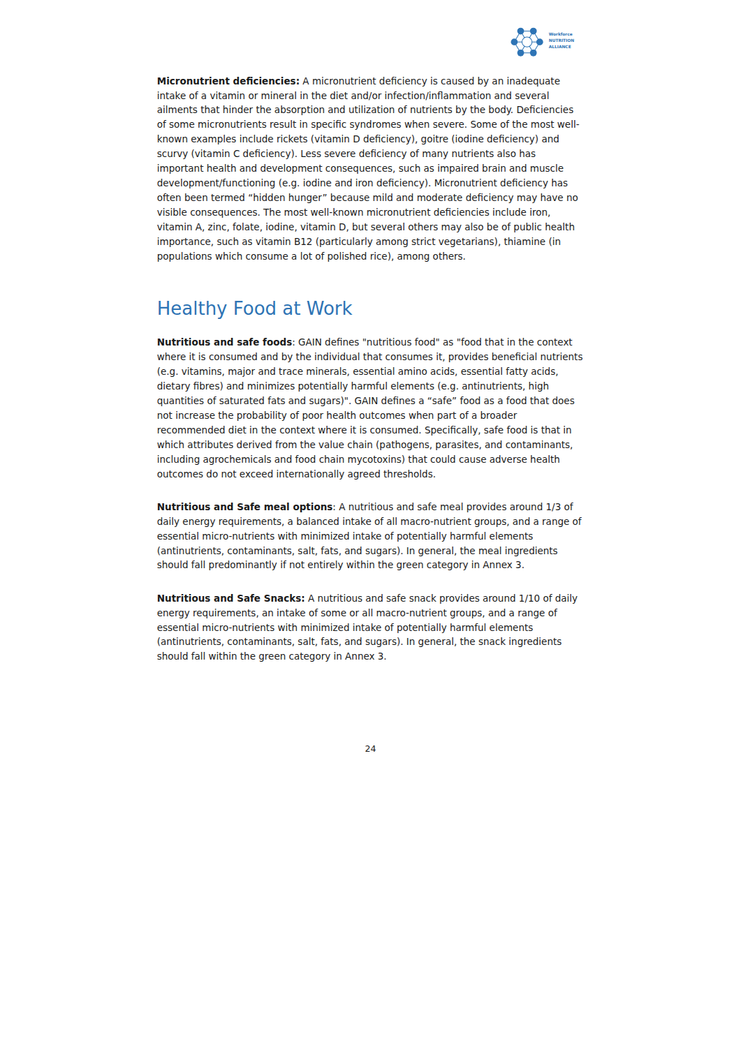Workforce NUTRITION ALLIANCE
Micronutrient deficiencies: A micronutrient deficiency is caused by an inadequate intake of a vitamin or mineral in the diet and/or infection/inflammation and several ailments that hinder the absorption and utilization of nutrients by the body. Deficiencies of some micronutrients result in specific syndromes when severe. Some of the most well-known examples include rickets (vitamin D deficiency), goitre (iodine deficiency) and scurvy (vitamin C deficiency). Less severe deficiency of many nutrients also has important health and development consequences, such as impaired brain and muscle development/functioning (e.g. iodine and iron deficiency). Micronutrient deficiency has often been termed “hidden hunger” because mild and moderate deficiency may have no visible consequences. The most well-known micronutrient deficiencies include iron, vitamin A, zinc, folate, iodine, vitamin D, but several others may also be of public health importance, such as vitamin B12 (particularly among strict vegetarians), thiamine (in populations which consume a lot of polished rice), among others.
Healthy Food at Work
Nutritious and safe foods: GAIN defines "nutritious food" as "food that in the context where it is consumed and by the individual that consumes it, provides beneficial nutrients (e.g. vitamins, major and trace minerals, essential amino acids, essential fatty acids, dietary fibres) and minimizes potentially harmful elements (e.g. antinutrients, high quantities of saturated fats and sugars)". GAIN defines a “safe” food as a food that does not increase the probability of poor health outcomes when part of a broader recommended diet in the context where it is consumed. Specifically, safe food is that in which attributes derived from the value chain (pathogens, parasites, and contaminants, including agrochemicals and food chain mycotoxins) that could cause adverse health outcomes do not exceed internationally agreed thresholds.
Nutritious and Safe meal options: A nutritious and safe meal provides around 1/3 of daily energy requirements, a balanced intake of all macro-nutrient groups, and a range of essential micro-nutrients with minimized intake of potentially harmful elements (antinutrients, contaminants, salt, fats, and sugars). In general, the meal ingredients should fall predominantly if not entirely within the green category in Annex 3.
Nutritious and Safe Snacks: A nutritious and safe snack provides around 1/10 of daily energy requirements, an intake of some or all macro-nutrient groups, and a range of essential micro-nutrients with minimized intake of potentially harmful elements (antinutrients, contaminants, salt, fats, and sugars). In general, the snack ingredients should fall within the green category in Annex 3.
24